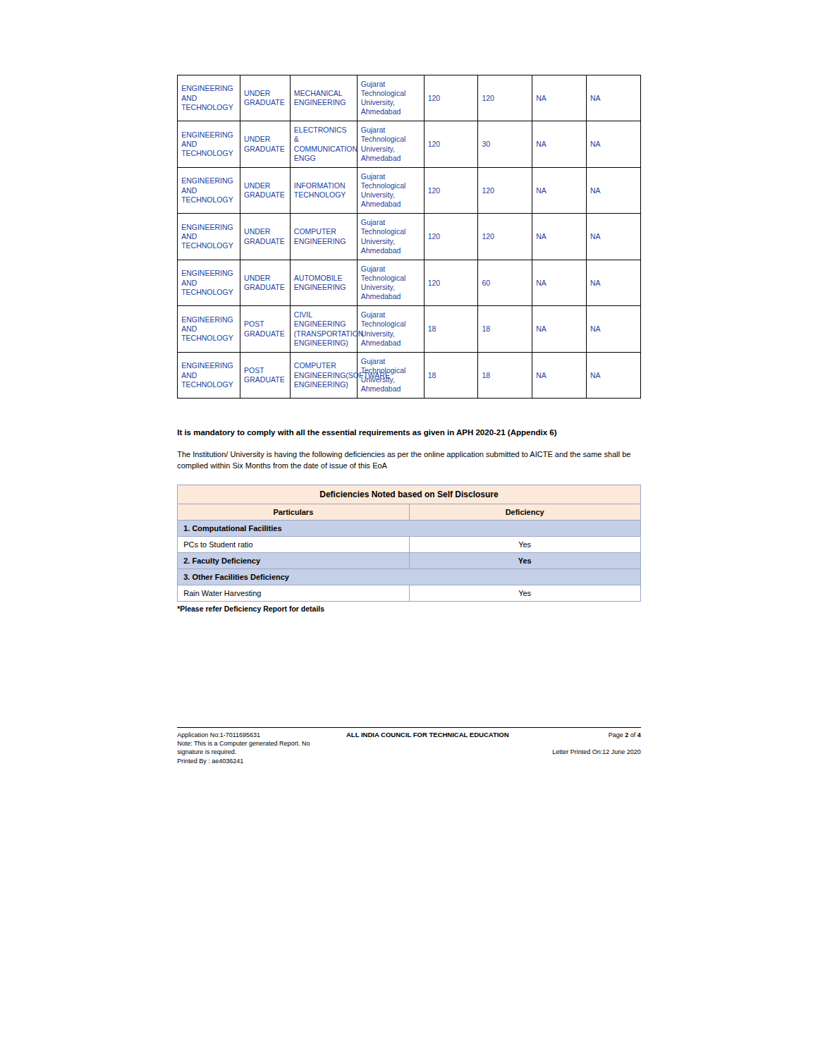| ENGINEERING AND TECHNOLOGY | UNDER GRADUATE | MECHANICAL ENGINEERING | Gujarat Technological University, Ahmedabad | 120 | 120 | NA | NA |
| ENGINEERING AND TECHNOLOGY | UNDER GRADUATE | ELECTRONICS & COMMUNICATION ENGG | Gujarat Technological University, Ahmedabad | 120 | 30 | NA | NA |
| ENGINEERING AND TECHNOLOGY | UNDER GRADUATE | INFORMATION TECHNOLOGY | Gujarat Technological University, Ahmedabad | 120 | 120 | NA | NA |
| ENGINEERING AND TECHNOLOGY | UNDER GRADUATE | COMPUTER ENGINEERING | Gujarat Technological University, Ahmedabad | 120 | 120 | NA | NA |
| ENGINEERING AND TECHNOLOGY | UNDER GRADUATE | AUTOMOBILE ENGINEERING | Gujarat Technological University, Ahmedabad | 120 | 60 | NA | NA |
| ENGINEERING AND TECHNOLOGY | POST GRADUATE | CIVIL ENGINEERING (TRANSPORTATION ENGINEERING) | Gujarat Technological University, Ahmedabad | 18 | 18 | NA | NA |
| ENGINEERING AND TECHNOLOGY | POST GRADUATE | COMPUTER ENGINEERING(SOFTWARE ENGINEERING) | Gujarat Technological University, Ahmedabad | 18 | 18 | NA | NA |
It is mandatory to comply with all the essential requirements as given in APH 2020-21 (Appendix 6)
The Institution/ University is having the following deficiencies as per the online application submitted to AICTE and the same shall be complied within Six Months from the date of issue of this EoA
| Deficiencies Noted based on Self Disclosure |
| --- |
| Particulars | Deficiency |
| 1. Computational Facilities |
| PCs to Student ratio | Yes |
| 2. Faculty Deficiency | Yes |
| 3. Other Facilities Deficiency |
| Rain Water Harvesting | Yes |
*Please refer Deficiency Report for details
Application No:1-7011695631
Note: This is a Computer generated Report. No signature is required.
Printed By : ae4036241
ALL INDIA COUNCIL FOR TECHNICAL EDUCATION
Page 2 of 4
Letter Printed On:12 June 2020